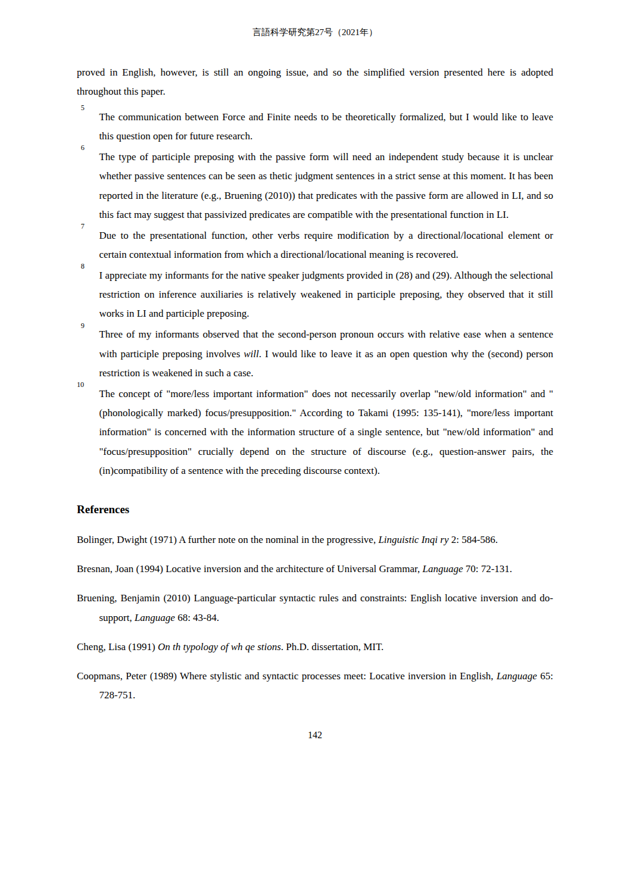言語科学研究第27号（2021年）
proved in English, however, is still an ongoing issue, and so the simplified version presented here is adopted throughout this paper.
The communication between Force and Finite needs to be theoretically formalized, but I would like to leave this question open for future research.
The type of participle preposing with the passive form will need an independent study because it is unclear whether passive sentences can be seen as thetic judgment sentences in a strict sense at this moment. It has been reported in the literature (e.g., Bruening (2010)) that predicates with the passive form are allowed in LI, and so this fact may suggest that passivized predicates are compatible with the presentational function in LI.
Due to the presentational function, other verbs require modification by a directional/locational element or certain contextual information from which a directional/locational meaning is recovered.
I appreciate my informants for the native speaker judgments provided in (28) and (29). Although the selectional restriction on inference auxiliaries is relatively weakened in participle preposing, they observed that it still works in LI and participle preposing.
Three of my informants observed that the second-person pronoun occurs with relative ease when a sentence with participle preposing involves will. I would like to leave it as an open question why the (second) person restriction is weakened in such a case.
The concept of "more/less important information" does not necessarily overlap "new/old information" and "(phonologically marked) focus/presupposition." According to Takami (1995: 135-141), "more/less important information" is concerned with the information structure of a single sentence, but "new/old information" and "focus/presupposition" crucially depend on the structure of discourse (e.g., question-answer pairs, the (in)compatibility of a sentence with the preceding discourse context).
References
Bolinger, Dwight (1971) A further note on the nominal in the progressive, Linguistic Inqi ry 2: 584-586.
Bresnan, Joan (1994) Locative inversion and the architecture of Universal Grammar, Language 70: 72-131.
Bruening, Benjamin (2010) Language-particular syntactic rules and constraints: English locative inversion and do-support, Language 68: 43-84.
Cheng, Lisa (1991) On th typology of wh qe stions. Ph.D. dissertation, MIT.
Coopmans, Peter (1989) Where stylistic and syntactic processes meet: Locative inversion in English, Language 65: 728-751.
142